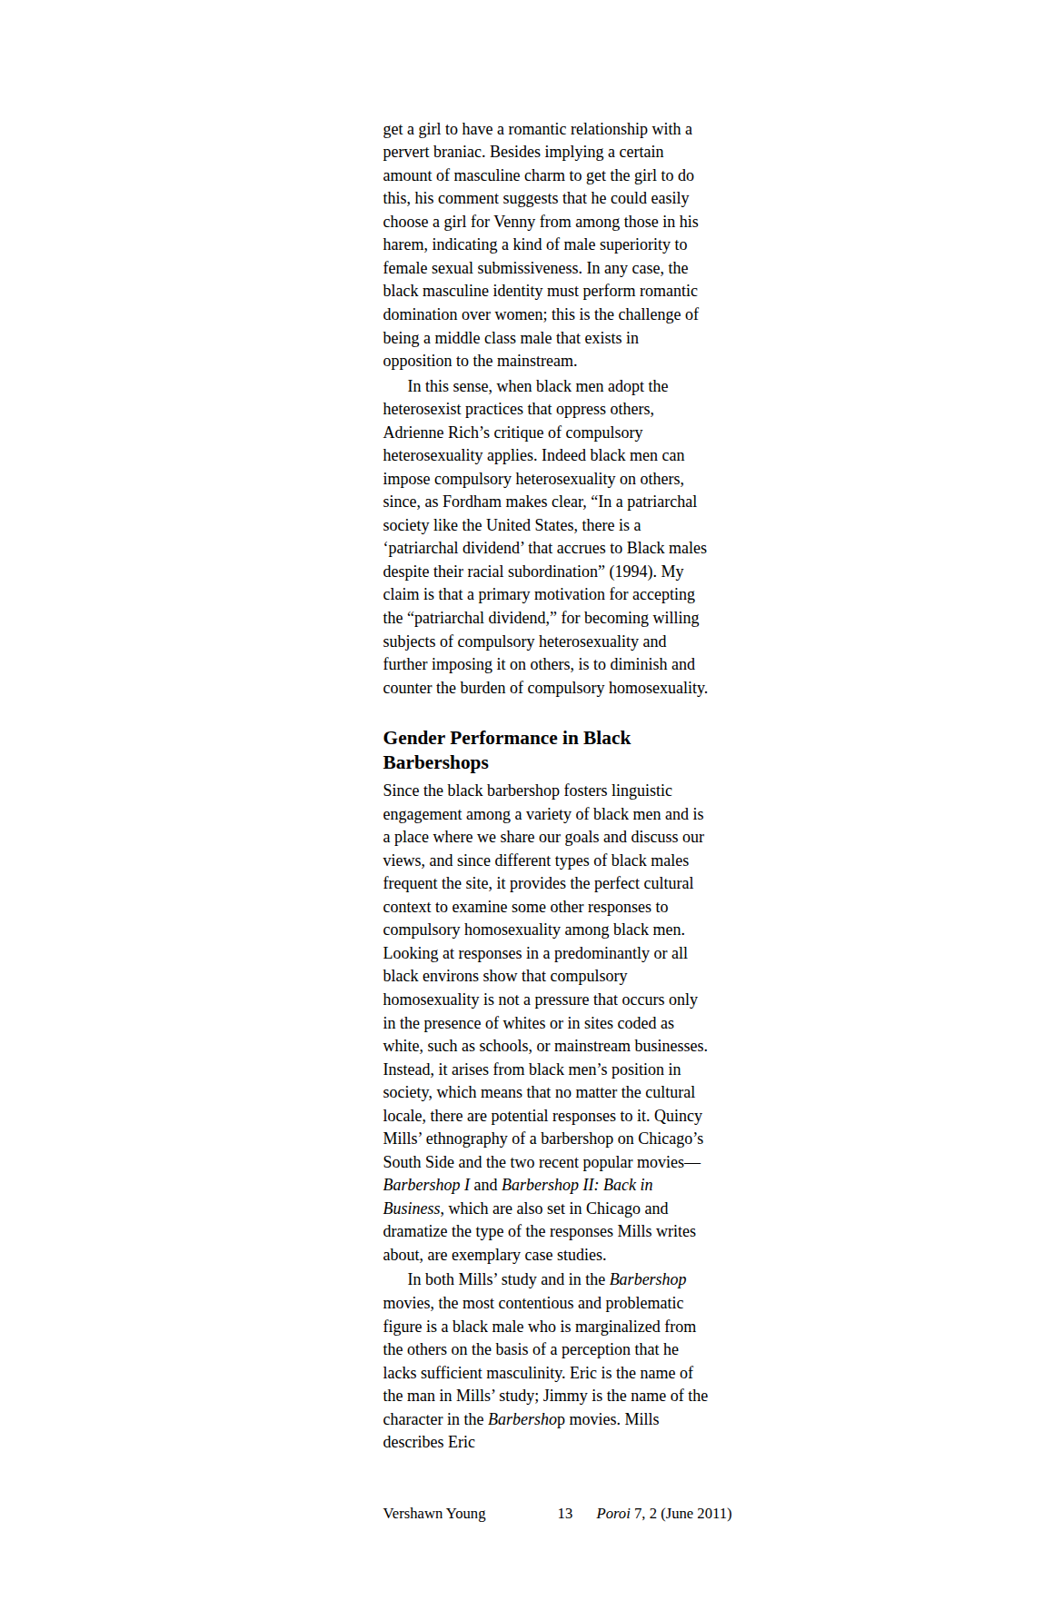get a girl to have a romantic relationship with a pervert braniac. Besides implying a certain amount of masculine charm to get the girl to do this, his comment suggests that he could easily choose a girl for Venny from among those in his harem, indicating a kind of male superiority to female sexual submissiveness. In any case, the black masculine identity must perform romantic domination over women; this is the challenge of being a middle class male that exists in opposition to the mainstream.
In this sense, when black men adopt the heterosexist practices that oppress others, Adrienne Rich’s critique of compulsory heterosexuality applies. Indeed black men can impose compulsory heterosexuality on others, since, as Fordham makes clear, “In a patriarchal society like the United States, there is a ‘patriarchal dividend’ that accrues to Black males despite their racial subordination” (1994). My claim is that a primary motivation for accepting the “patriarchal dividend,” for becoming willing subjects of compulsory heterosexuality and further imposing it on others, is to diminish and counter the burden of compulsory homosexuality.
Gender Performance in Black Barbershops
Since the black barbershop fosters linguistic engagement among a variety of black men and is a place where we share our goals and discuss our views, and since different types of black males frequent the site, it provides the perfect cultural context to examine some other responses to compulsory homosexuality among black men. Looking at responses in a predominantly or all black environs show that compulsory homosexuality is not a pressure that occurs only in the presence of whites or in sites coded as white, such as schools, or mainstream businesses. Instead, it arises from black men’s position in society, which means that no matter the cultural locale, there are potential responses to it. Quincy Mills’ ethnography of a barbershop on Chicago’s South Side and the two recent popular movies—Barbershop I and Barbershop II: Back in Business, which are also set in Chicago and dramatize the type of the responses Mills writes about, are exemplary case studies.
In both Mills’ study and in the Barbershop movies, the most contentious and problematic figure is a black male who is marginalized from the others on the basis of a perception that he lacks sufficient masculinity. Eric is the name of the man in Mills’ study; Jimmy is the name of the character in the Barbershop movies. Mills describes Eric
Vershawn Young 13 Poroi 7, 2 (June 2011)